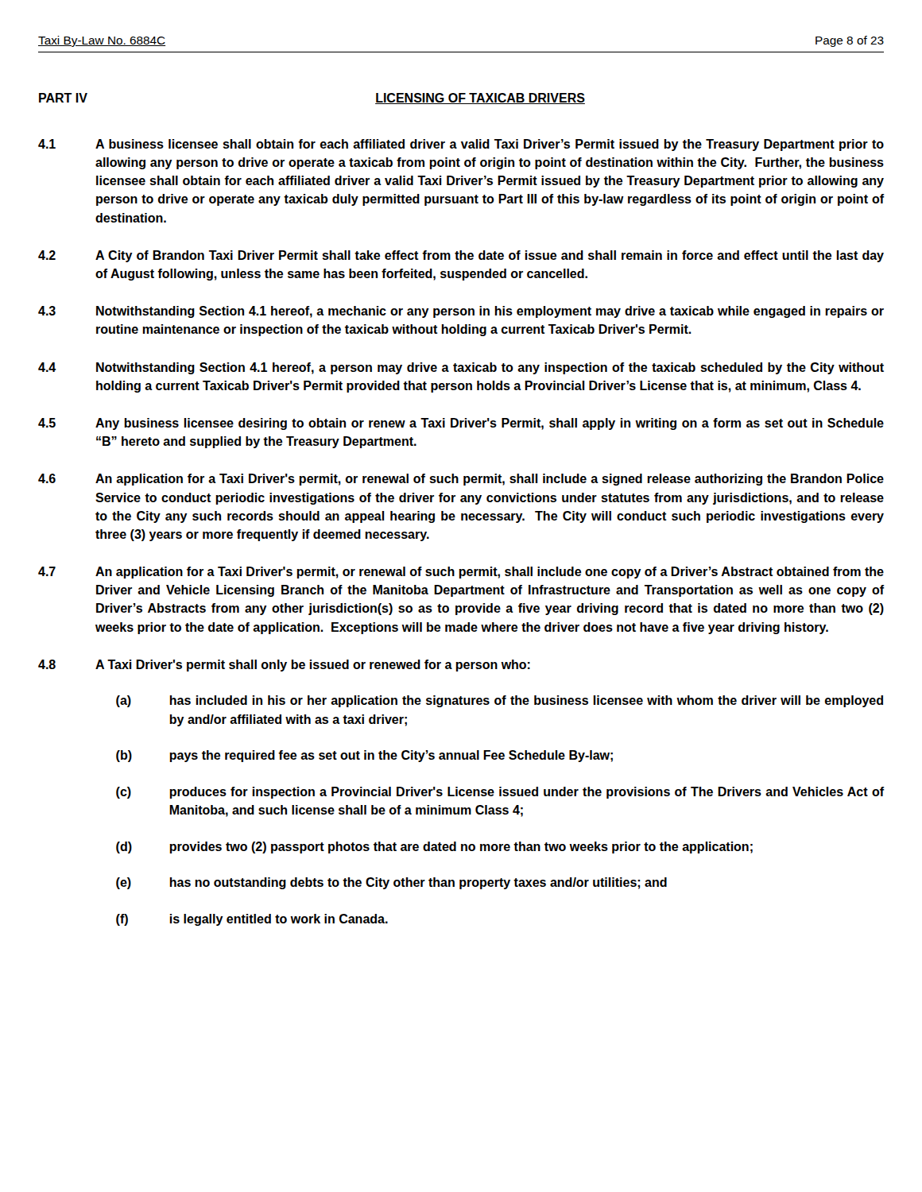Taxi By-Law No. 6884C Page 8 of 23
PART IV LICENSING OF TAXICAB DRIVERS
4.1 A business licensee shall obtain for each affiliated driver a valid Taxi Driver’s Permit issued by the Treasury Department prior to allowing any person to drive or operate a taxicab from point of origin to point of destination within the City. Further, the business licensee shall obtain for each affiliated driver a valid Taxi Driver’s Permit issued by the Treasury Department prior to allowing any person to drive or operate any taxicab duly permitted pursuant to Part III of this by-law regardless of its point of origin or point of destination.
4.2 A City of Brandon Taxi Driver Permit shall take effect from the date of issue and shall remain in force and effect until the last day of August following, unless the same has been forfeited, suspended or cancelled.
4.3 Notwithstanding Section 4.1 hereof, a mechanic or any person in his employment may drive a taxicab while engaged in repairs or routine maintenance or inspection of the taxicab without holding a current Taxicab Driver's Permit.
4.4 Notwithstanding Section 4.1 hereof, a person may drive a taxicab to any inspection of the taxicab scheduled by the City without holding a current Taxicab Driver's Permit provided that person holds a Provincial Driver’s License that is, at minimum, Class 4.
4.5 Any business licensee desiring to obtain or renew a Taxi Driver's Permit, shall apply in writing on a form as set out in Schedule “B” hereto and supplied by the Treasury Department.
4.6 An application for a Taxi Driver's permit, or renewal of such permit, shall include a signed release authorizing the Brandon Police Service to conduct periodic investigations of the driver for any convictions under statutes from any jurisdictions, and to release to the City any such records should an appeal hearing be necessary. The City will conduct such periodic investigations every three (3) years or more frequently if deemed necessary.
4.7 An application for a Taxi Driver's permit, or renewal of such permit, shall include one copy of a Driver’s Abstract obtained from the Driver and Vehicle Licensing Branch of the Manitoba Department of Infrastructure and Transportation as well as one copy of Driver’s Abstracts from any other jurisdiction(s) so as to provide a five year driving record that is dated no more than two (2) weeks prior to the date of application. Exceptions will be made where the driver does not have a five year driving history.
4.8 A Taxi Driver's permit shall only be issued or renewed for a person who:
(a) has included in his or her application the signatures of the business licensee with whom the driver will be employed by and/or affiliated with as a taxi driver;
(b) pays the required fee as set out in the City’s annual Fee Schedule By-law;
(c) produces for inspection a Provincial Driver's License issued under the provisions of The Drivers and Vehicles Act of Manitoba, and such license shall be of a minimum Class 4;
(d) provides two (2) passport photos that are dated no more than two weeks prior to the application;
(e) has no outstanding debts to the City other than property taxes and/or utilities; and
(f) is legally entitled to work in Canada.